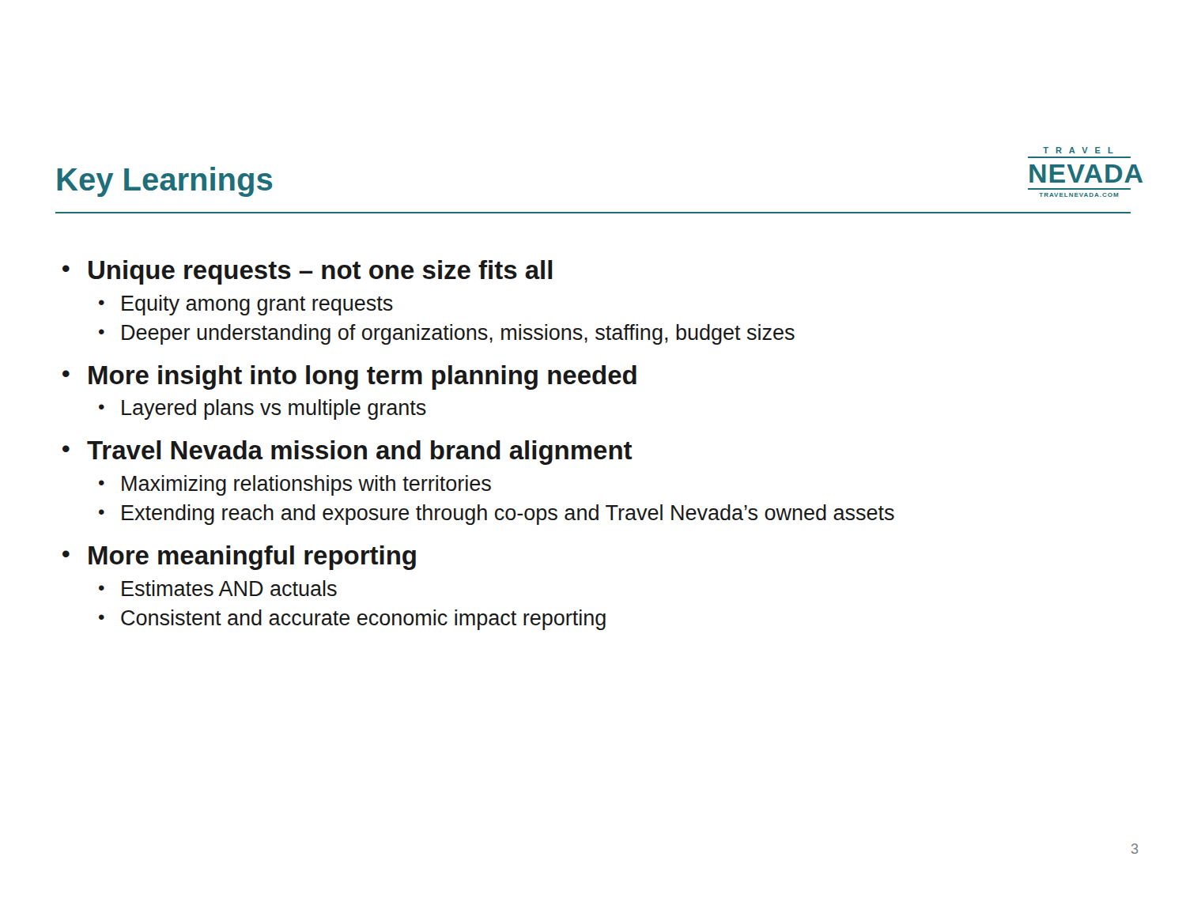T R A V E L
NEVADA
TRAVELNEVADA.COM
Key Learnings
Unique requests – not one size fits all
Equity among grant requests
Deeper understanding of organizations, missions, staffing, budget sizes
More insight into long term planning needed
Layered plans vs multiple grants
Travel Nevada mission and brand alignment
Maximizing relationships with territories
Extending reach and exposure through co-ops and Travel Nevada’s owned assets
More meaningful reporting
Estimates AND actuals
Consistent and accurate economic impact reporting
3